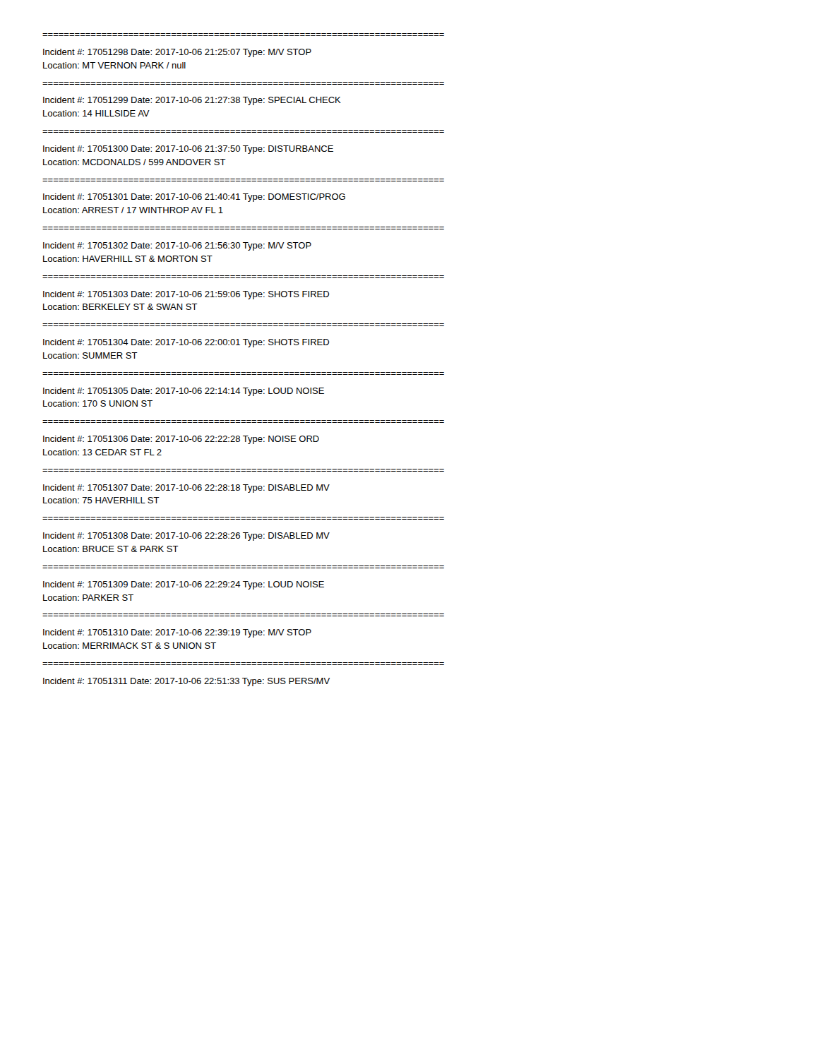===========================================================================
Incident #: 17051298 Date: 2017-10-06 21:25:07 Type: M/V STOP
Location: MT VERNON PARK / null
===========================================================================
Incident #: 17051299 Date: 2017-10-06 21:27:38 Type: SPECIAL CHECK
Location: 14 HILLSIDE AV
===========================================================================
Incident #: 17051300 Date: 2017-10-06 21:37:50 Type: DISTURBANCE
Location: MCDONALDS / 599 ANDOVER ST
===========================================================================
Incident #: 17051301 Date: 2017-10-06 21:40:41 Type: DOMESTIC/PROG
Location: ARREST / 17 WINTHROP AV FL 1
===========================================================================
Incident #: 17051302 Date: 2017-10-06 21:56:30 Type: M/V STOP
Location: HAVERHILL ST & MORTON ST
===========================================================================
Incident #: 17051303 Date: 2017-10-06 21:59:06 Type: SHOTS FIRED
Location: BERKELEY ST & SWAN ST
===========================================================================
Incident #: 17051304 Date: 2017-10-06 22:00:01 Type: SHOTS FIRED
Location: SUMMER ST
===========================================================================
Incident #: 17051305 Date: 2017-10-06 22:14:14 Type: LOUD NOISE
Location: 170 S UNION ST
===========================================================================
Incident #: 17051306 Date: 2017-10-06 22:22:28 Type: NOISE ORD
Location: 13 CEDAR ST FL 2
===========================================================================
Incident #: 17051307 Date: 2017-10-06 22:28:18 Type: DISABLED MV
Location: 75 HAVERHILL ST
===========================================================================
Incident #: 17051308 Date: 2017-10-06 22:28:26 Type: DISABLED MV
Location: BRUCE ST & PARK ST
===========================================================================
Incident #: 17051309 Date: 2017-10-06 22:29:24 Type: LOUD NOISE
Location: PARKER ST
===========================================================================
Incident #: 17051310 Date: 2017-10-06 22:39:19 Type: M/V STOP
Location: MERRIMACK ST & S UNION ST
===========================================================================
Incident #: 17051311 Date: 2017-10-06 22:51:33 Type: SUS PERS/MV